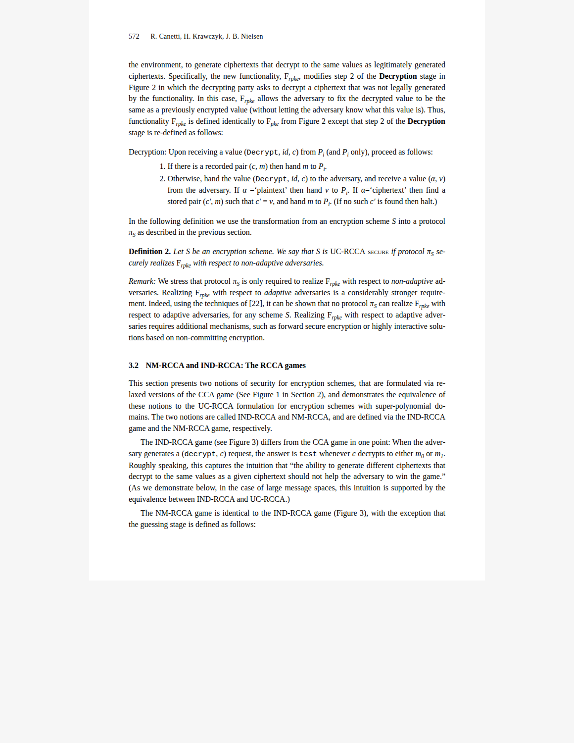572 R. Canetti, H. Krawczyk, J. B. Nielsen
the environment, to generate ciphertexts that decrypt to the same values as legitimately generated ciphertexts. Specifically, the new functionality, Frpke, modifies step 2 of the Decryption stage in Figure 2 in which the decrypting party asks to decrypt a ciphertext that was not legally generated by the functionality. In this case, Frpke allows the adversary to fix the decrypted value to be the same as a previously encrypted value (without letting the adversary know what this value is). Thus, functionality Frpke is defined identically to Fpke from Figure 2 except that step 2 of the Decryption stage is re-defined as follows:
Decryption: Upon receiving a value (Decrypt, id, c) from Pi (and Pi only), proceed as follows:
If there is a recorded pair (c, m) then hand m to Pi.
Otherwise, hand the value (Decrypt, id, c) to the adversary, and receive a value (α, v) from the adversary. If α =‘plaintext’ then hand v to Pi. If α=‘ciphertext’ then find a stored pair (c′, m) such that c′ = v, and hand m to Pi. (If no such c′ is found then halt.)
In the following definition we use the transformation from an encryption scheme S into a protocol πS as described in the previous section.
Definition 2. Let S be an encryption scheme. We say that S is UC-RCCA secure if protocol πS securely realizes Frpke with respect to non-adaptive adversaries.
Remark: We stress that protocol πS is only required to realize Frpke with respect to non-adaptive adversaries. Realizing Frpke with respect to adaptive adversaries is a considerably stronger requirement. Indeed, using the techniques of [22], it can be shown that no protocol πS can realize Frpke with respect to adaptive adversaries, for any scheme S. Realizing Frpke with respect to adaptive adversaries requires additional mechanisms, such as forward secure encryption or highly interactive solutions based on non-committing encryption.
3.2 NM-RCCA and IND-RCCA: The RCCA games
This section presents two notions of security for encryption schemes, that are formulated via relaxed versions of the CCA game (See Figure 1 in Section 2), and demonstrates the equivalence of these notions to the UC-RCCA formulation for encryption schemes with super-polynomial domains. The two notions are called IND-RCCA and NM-RCCA, and are defined via the IND-RCCA game and the NM-RCCA game, respectively.
The IND-RCCA game (see Figure 3) differs from the CCA game in one point: When the adversary generates a (decrypt, c) request, the answer is test whenever c decrypts to either m0 or m1. Roughly speaking, this captures the intuition that “the ability to generate different ciphertexts that decrypt to the same values as a given ciphertext should not help the adversary to win the game.” (As we demonstrate below, in the case of large message spaces, this intuition is supported by the equivalence between IND-RCCA and UC-RCCA.)
The NM-RCCA game is identical to the IND-RCCA game (Figure 3), with the exception that the guessing stage is defined as follows: